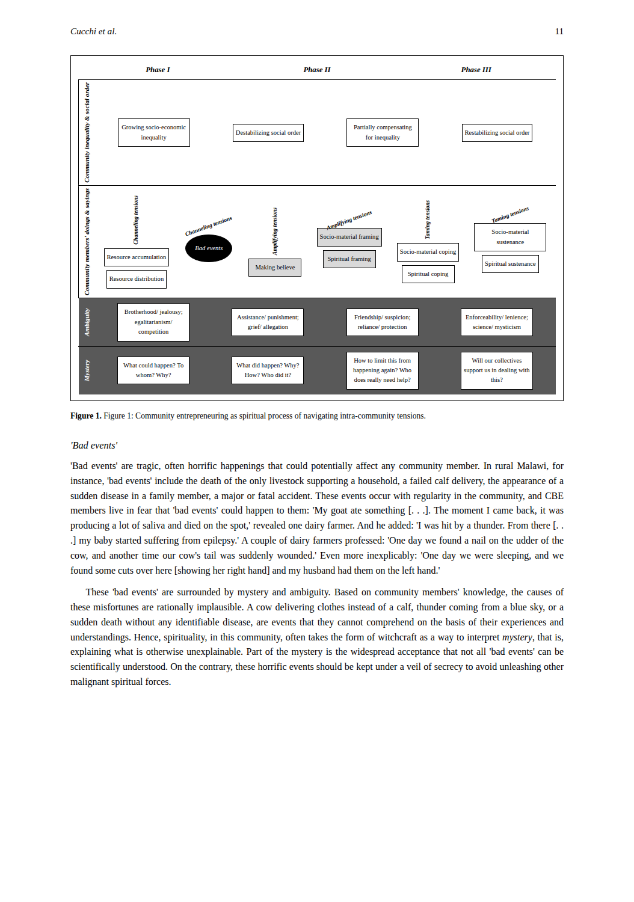Cucchi et al. 11
Phase I Phase II Phase III
Community inequality & social order
Growing socio-economic inequality
Destabilizing social order
Partially compensating for inequality
Restabilizing social order
Community members' doings & sayings
Channeling tensions
Resource accumulation
Resource distribution
Channeling tensions
Bad events
Amplifying tensions
Making believe
Amplifying tensions
Socio-material framing
Spiritual framing
Taming tensions
Socio-material coping
Spiritual coping
Taming tensions
Socio-material sustenance
Spiritual sustenance
Ambiguity
Brotherhood/ jealousy; egalitarianism/ competition
Assistance/ punishment; grief/ allegation
Friendship/ suspicion; reliance/ protection
Enforceability/ lenience; science/ mysticism
Mystery
What could happen? To whom? Why?
What did happen? Why? How? Who did it?
How to limit this from happening again? Who does really need help?
Will our collectives support us in dealing with this?
Figure 1. Figure 1: Community entrepreneuring as spiritual process of navigating intra-community tensions.
'Bad events'
'Bad events' are tragic, often horrific happenings that could potentially affect any community member. In rural Malawi, for instance, 'bad events' include the death of the only livestock supporting a household, a failed calf delivery, the appearance of a sudden disease in a family member, a major or fatal accident. These events occur with regularity in the community, and CBE members live in fear that 'bad events' could happen to them: 'My goat ate something [. . .]. The moment I came back, it was producing a lot of saliva and died on the spot,' revealed one dairy farmer. And he added: 'I was hit by a thunder. From there [. . .] my baby started suffering from epilepsy.' A couple of dairy farmers professed: 'One day we found a nail on the udder of the cow, and another time our cow's tail was suddenly wounded.' Even more inexplicably: 'One day we were sleeping, and we found some cuts over here [showing her right hand] and my husband had them on the left hand.'
These 'bad events' are surrounded by mystery and ambiguity. Based on community members' knowledge, the causes of these misfortunes are rationally implausible. A cow delivering clothes instead of a calf, thunder coming from a blue sky, or a sudden death without any identifiable disease, are events that they cannot comprehend on the basis of their experiences and understandings. Hence, spirituality, in this community, often takes the form of witchcraft as a way to interpret mystery, that is, explaining what is otherwise unexplainable. Part of the mystery is the widespread acceptance that not all 'bad events' can be scientifically understood. On the contrary, these horrific events should be kept under a veil of secrecy to avoid unleashing other malignant spiritual forces.